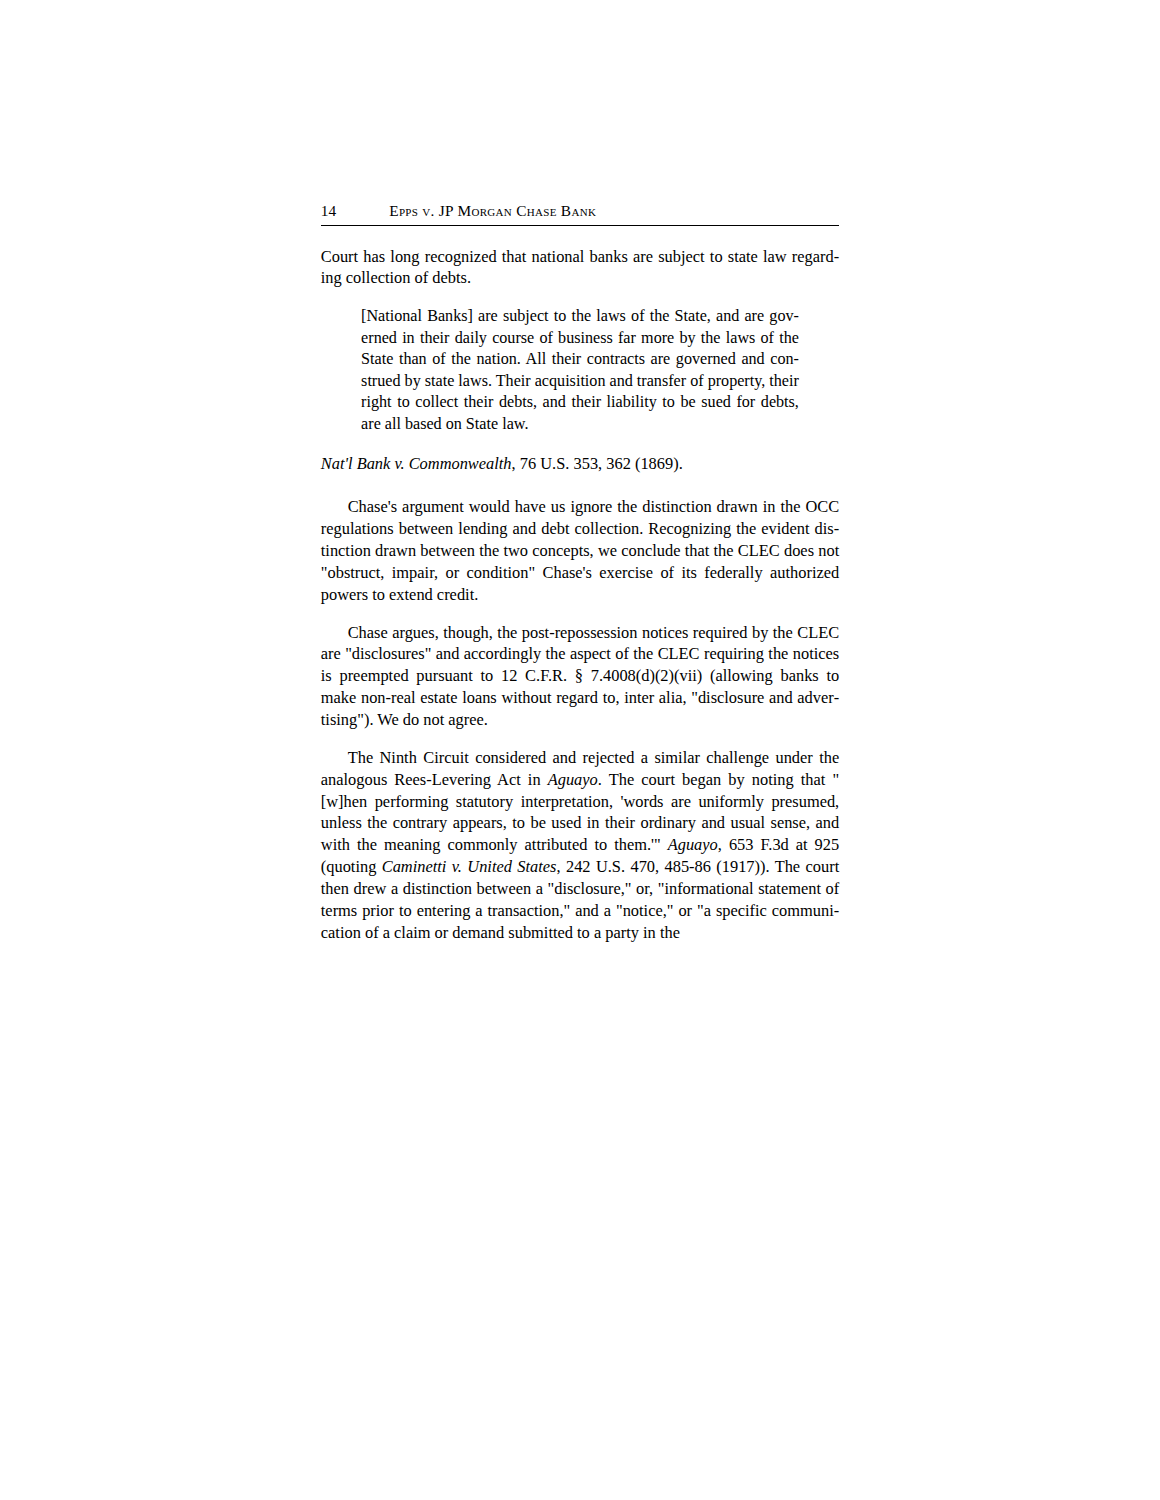14 Epps v. JP Morgan Chase Bank
Court has long recognized that national banks are subject to state law regarding collection of debts.
[National Banks] are subject to the laws of the State, and are governed in their daily course of business far more by the laws of the State than of the nation. All their contracts are governed and construed by state laws. Their acquisition and transfer of property, their right to collect their debts, and their liability to be sued for debts, are all based on State law.
Nat'l Bank v. Commonwealth, 76 U.S. 353, 362 (1869).
Chase's argument would have us ignore the distinction drawn in the OCC regulations between lending and debt collection. Recognizing the evident distinction drawn between the two concepts, we conclude that the CLEC does not "obstruct, impair, or condition" Chase's exercise of its federally authorized powers to extend credit.
Chase argues, though, the post-repossession notices required by the CLEC are "disclosures" and accordingly the aspect of the CLEC requiring the notices is preempted pursuant to 12 C.F.R. § 7.4008(d)(2)(vii) (allowing banks to make non-real estate loans without regard to, inter alia, "disclosure and advertising"). We do not agree.
The Ninth Circuit considered and rejected a similar challenge under the analogous Rees-Levering Act in Aguayo. The court began by noting that "[w]hen performing statutory interpretation, 'words are uniformly presumed, unless the contrary appears, to be used in their ordinary and usual sense, and with the meaning commonly attributed to them.'" Aguayo, 653 F.3d at 925 (quoting Caminetti v. United States, 242 U.S. 470, 485-86 (1917)). The court then drew a distinction between a "disclosure," or, "informational statement of terms prior to entering a transaction," and a "notice," or "a specific communication of a claim or demand submitted to a party in the